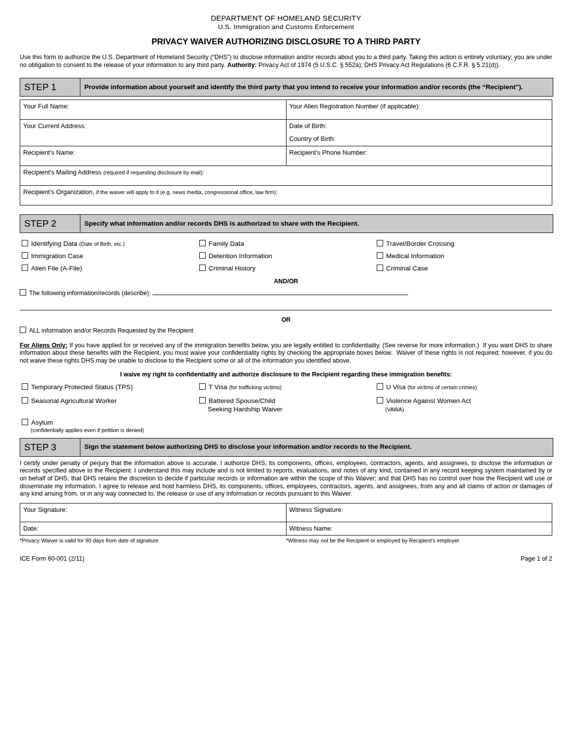DEPARTMENT OF HOMELAND SECURITY
U.S. Immigration and Customs Enforcement
PRIVACY WAIVER AUTHORIZING DISCLOSURE TO A THIRD PARTY
Use this form to authorize the U.S. Department of Homeland Security (“DHS”) to disclose information and/or records about you to a third party. Taking this action is entirely voluntary; you are under no obligation to consent to the release of your information to any third party. Authority: Privacy Act of 1974 (5 U.S.C. § 552a); DHS Privacy Act Regulations (6 C.F.R. § 5.21(d)).
STEP 1
Provide information about yourself and identify the third party that you intend to receive your information and/or records (the “Recipient”).
| Your Full Name: | Your Alien Registration Number (if applicable): |
| Your Current Address: | Date of Birth: Country of Birth: |
| Recipient's Name: | Recipient's Phone Number: |
| Recipient's Mailing Address (required if requesting disclosure by mail) : |
| Recipient's Organization, if the waiver will apply to it (e.g. news media, congressional office, law firm) : |
STEP 2
Specify what information and/or records DHS is authorized to share with the Recipient.
| Identifying Data (Date of Birth, etc.) | Family Data | Travel/Border Crossing |
| Immigration Case | Detention Information | Medical Information |
| Alien File (A-File) | Criminal History | Criminal Case |
AND/OR
The following information/records (describe):
OR
ALL information and/or Records Requested by the Recipient
For Aliens Only: If you have applied for or received any of the immigration benefits below, you are legally entitled to confidentiality. (See reverse for more information.) If you want DHS to share information about these benefits with the Recipient, you must waive your confidentiality rights by checking the appropriate boxes below. Waiver of these rights is not required; however, if you do not waive these rights DHS may be unable to disclose to the Recipient some or all of the information you identified above.
I waive my right to confidentiality and authorize disclosure to the Recipient regarding these immigration benefits:
| Temporary Protected Status (TPS) | T Visa (for trafficking victims) | U Visa (for victims of certain crimes) |
| Seasonal Agricultural Worker | Battered Spouse/Child Seeking Hardship Waiver | Violence Against Women Act (VAWA) |
| Asylum (confidentially applies even if petition is denied) | |
STEP 3
Sign the statement below authorizing DHS to disclose your information and/or records to the Recipient.
I certify under penalty of perjury that the information above is accurate. I authorize DHS, its components, offices, employees, contractors, agents, and assignees, to disclose the information or records specified above to the Recipient. I understand this may include and is not limited to reports, evaluations, and notes of any kind, contained in any record keeping system maintained by or on behalf of DHS; that DHS retains the discretion to decide if particular records or information are within the scope of this Waiver; and that DHS has no control over how the Recipient will use or disseminate my information. I agree to release and hold harmless DHS, its components, offices, employees, contractors, agents, and assignees, from any and all claims of action or damages of any kind arising from, or in any way connected to, the release or use of any information or records pursuant to this Waiver.
| Your Signature: | Witness Signature: |
| Date: | Witness Name: |
*Privacy Waiver is valid for 90 days from date of signature *Witness may not be the Recipient or employed by Recipient's employer
ICE Form 60-001 (2/11)
Page 1 of 2